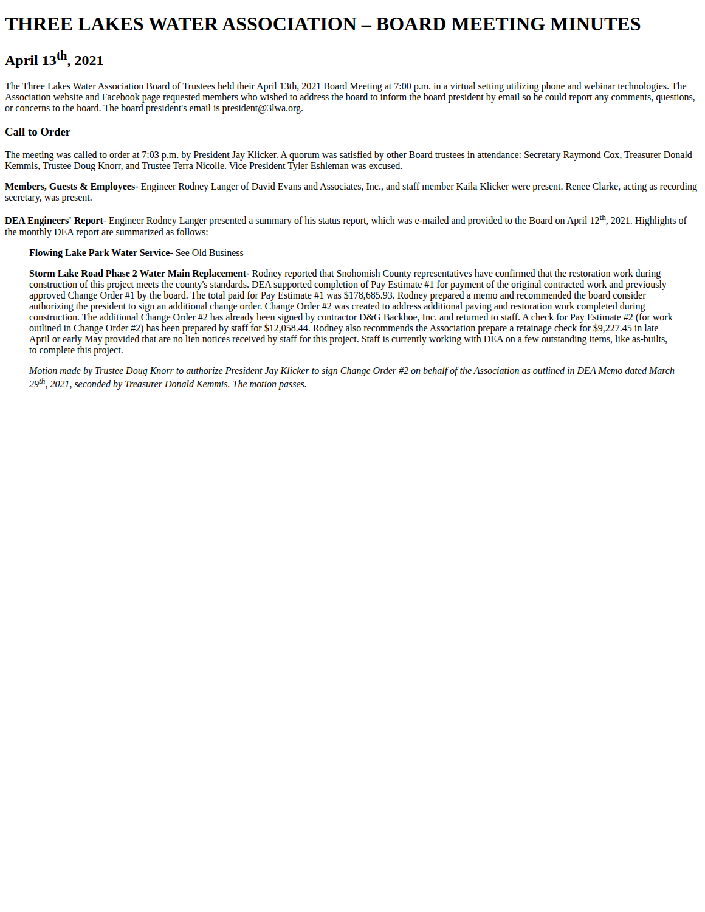THREE LAKES WATER ASSOCIATION – BOARD MEETING MINUTES
April 13th, 2021
The Three Lakes Water Association Board of Trustees held their April 13th, 2021 Board Meeting at 7:00 p.m. in a virtual setting utilizing phone and webinar technologies. The Association website and Facebook page requested members who wished to address the board to inform the board president by email so he could report any comments, questions, or concerns to the board. The board president's email is president@3lwa.org.
Call to Order
The meeting was called to order at 7:03 p.m. by President Jay Klicker. A quorum was satisfied by other Board trustees in attendance: Secretary Raymond Cox, Treasurer Donald Kemmis, Trustee Doug Knorr, and Trustee Terra Nicolle. Vice President Tyler Eshleman was excused.
Members, Guests & Employees- Engineer Rodney Langer of David Evans and Associates, Inc., and staff member Kaila Klicker were present. Renee Clarke, acting as recording secretary, was present.
DEA Engineers' Report- Engineer Rodney Langer presented a summary of his status report, which was e-mailed and provided to the Board on April 12th, 2021. Highlights of the monthly DEA report are summarized as follows:
Flowing Lake Park Water Service- See Old Business
Storm Lake Road Phase 2 Water Main Replacement- Rodney reported that Snohomish County representatives have confirmed that the restoration work during construction of this project meets the county's standards. DEA supported completion of Pay Estimate #1 for payment of the original contracted work and previously approved Change Order #1 by the board. The total paid for Pay Estimate #1 was $178,685.93. Rodney prepared a memo and recommended the board consider authorizing the president to sign an additional change order. Change Order #2 was created to address additional paving and restoration work completed during construction. The additional Change Order #2 has already been signed by contractor D&G Backhoe, Inc. and returned to staff. A check for Pay Estimate #2 (for work outlined in Change Order #2) has been prepared by staff for $12,058.44. Rodney also recommends the Association prepare a retainage check for $9,227.45 in late April or early May provided that are no lien notices received by staff for this project. Staff is currently working with DEA on a few outstanding items, like as-builts, to complete this project.
Motion made by Trustee Doug Knorr to authorize President Jay Klicker to sign Change Order #2 on behalf of the Association as outlined in DEA Memo dated March 29th, 2021, seconded by Treasurer Donald Kemmis. The motion passes.